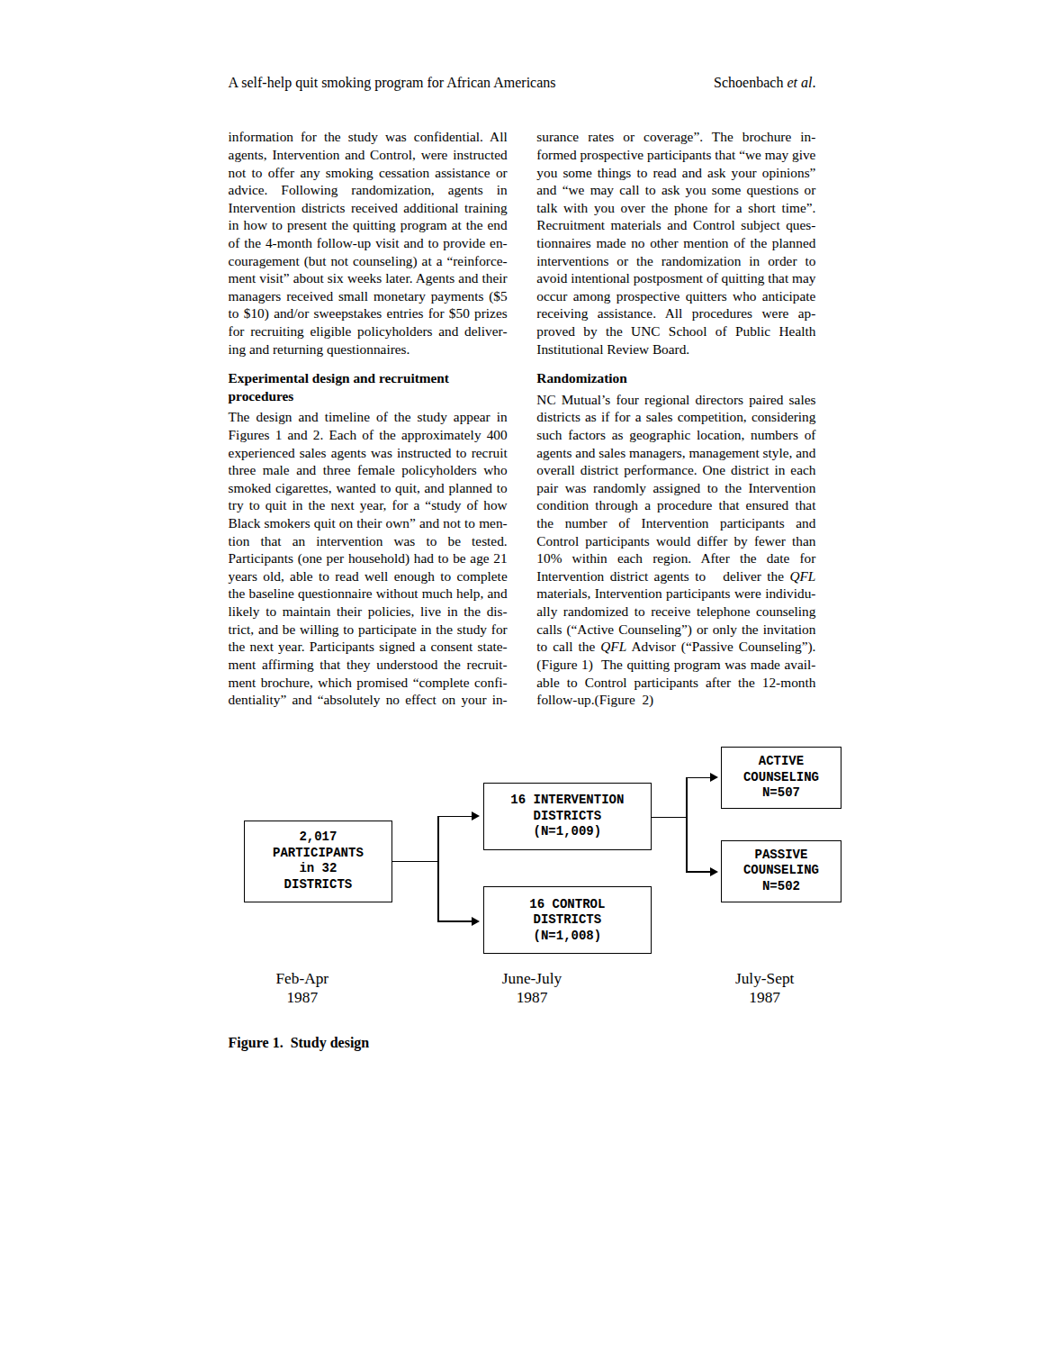A self-help quit smoking program for African Americans
Schoenbach et al.
information for the study was confidential. All agents, Intervention and Control, were instructed not to offer any smoking cessation assistance or advice. Following randomization, agents in Intervention districts received additional training in how to present the quitting program at the end of the 4-month follow-up visit and to provide encouragement (but not counseling) at a “reinforcement visit” about six weeks later. Agents and their managers received small monetary payments ($5 to $10) and/or sweepstakes entries for $50 prizes for recruiting eligible policyholders and delivering and returning questionnaires.
Experimental design and recruitment procedures
The design and timeline of the study appear in Figures 1 and 2. Each of the approximately 400 experienced sales agents was instructed to recruit three male and three female policyholders who smoked cigarettes, wanted to quit, and planned to try to quit in the next year, for a “study of how Black smokers quit on their own” and not to mention that an intervention was to be tested. Participants (one per household) had to be age 21 years old, able to read well enough to complete the baseline questionnaire without much help, and likely to maintain their policies, live in the district, and be willing to participate in the study for the next year. Participants signed a consent statement affirming that they understood the recruitment brochure, which promised “complete confidentiality” and “absolutely no effect on your insurance rates or coverage”. The brochure informed prospective participants that “we may give you some things to read and ask your opinions” and “we may call to ask you some questions or talk with you over the phone for a short time”. Recruitment materials and Control subject questionnaires made no other mention of the planned interventions or the randomization in order to avoid intentional postposment of quitting that may occur among prospective quitters who anticipate receiving assistance. All procedures were approved by the UNC School of Public Health Institutional Review Board.
Randomization
NC Mutual’s four regional directors paired sales districts as if for a sales competition, considering such factors as geographic location, numbers of agents and sales managers, management style, and overall district performance. One district in each pair was randomly assigned to the Intervention condition through a procedure that ensured that the number of Intervention participants and Control participants would differ by fewer than 10% within each region. After the date for Intervention district agents to deliver the QFL materials, Intervention participants were individually randomized to receive telephone counseling calls (“Active Counseling”) or only the invitation to call the QFL Advisor (“Passive Counseling”). (Figure 1) The quitting program was made available to Control participants after the 12-month follow-up.(Figure 2)
2,017
PARTICIPANTS
in 32
DISTRICTS
16 INTERVENTION
DISTRICTS
(N=1,009)
16 CONTROL
DISTRICTS
(N=1,008)
ACTIVE
COUNSELING
N=507
PASSIVE
COUNSELING
N=502
Feb-Apr
1987
June-July
1987
July-Sept
1987
Figure 1. Study design